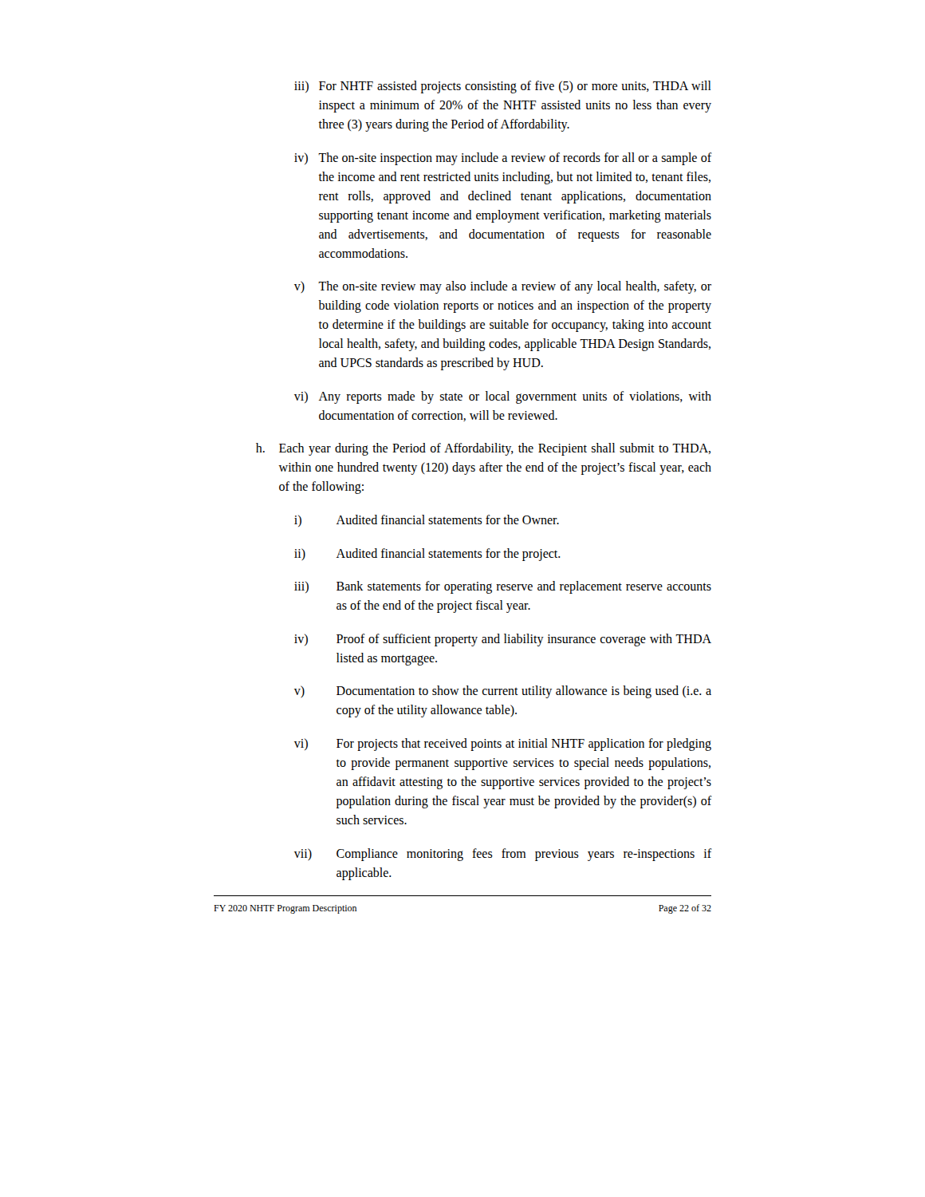iii)
For NHTF assisted projects consisting of five (5) or more units, THDA will inspect a minimum of 20% of the NHTF assisted units no less than every three (3) years during the Period of Affordability.
iv)
The on-site inspection may include a review of records for all or a sample of the income and rent restricted units including, but not limited to, tenant files, rent rolls, approved and declined tenant applications, documentation supporting tenant income and employment verification, marketing materials and advertisements, and documentation of requests for reasonable accommodations.
v)
The on-site review may also include a review of any local health, safety, or building code violation reports or notices and an inspection of the property to determine if the buildings are suitable for occupancy, taking into account local health, safety, and building codes, applicable THDA Design Standards, and UPCS standards as prescribed by HUD.
vi)
Any reports made by state or local government units of violations, with documentation of correction, will be reviewed.
h.
Each year during the Period of Affordability, the Recipient shall submit to THDA, within one hundred twenty (120) days after the end of the project’s fiscal year, each of the following:
i)
Audited financial statements for the Owner.
ii)
Audited financial statements for the project.
iii)
Bank statements for operating reserve and replacement reserve accounts as of the end of the project fiscal year.
iv)
Proof of sufficient property and liability insurance coverage with THDA listed as mortgagee.
v)
Documentation to show the current utility allowance is being used (i.e. a copy of the utility allowance table).
vi)
For projects that received points at initial NHTF application for pledging to provide permanent supportive services to special needs populations, an affidavit attesting to the supportive services provided to the project’s population during the fiscal year must be provided by the provider(s) of such services.
vii)
Compliance monitoring fees from previous years re-inspections if applicable.
FY 2020 NHTF Program Description Page 22 of 32